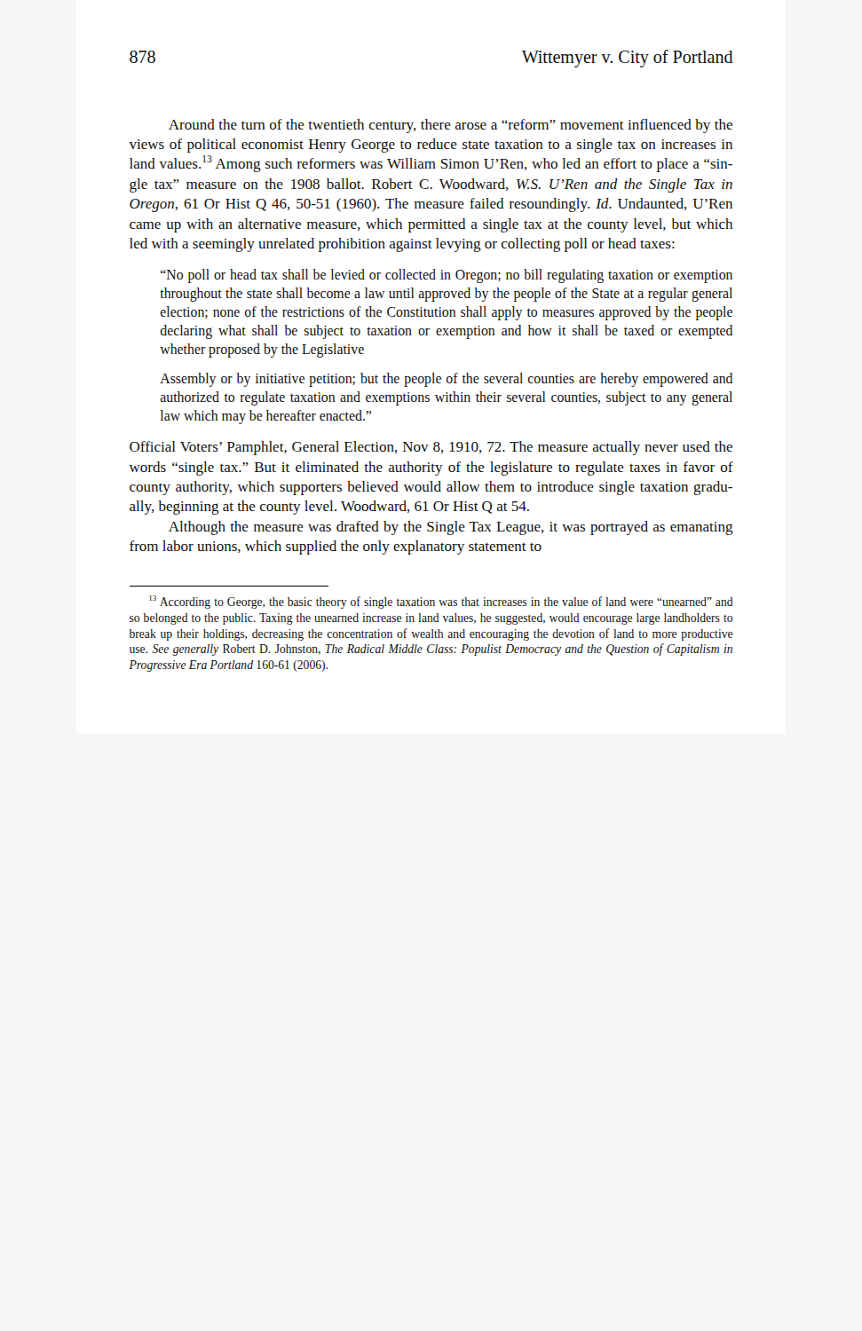878 Wittemyer v. City of Portland
Around the turn of the twentieth century, there arose a “reform” movement influenced by the views of political economist Henry George to reduce state taxation to a single tax on increases in land values.13 Among such reformers was William Simon U’Ren, who led an effort to place a “single tax” measure on the 1908 ballot. Robert C. Woodward, W.S. U’Ren and the Single Tax in Oregon, 61 Or Hist Q 46, 50-51 (1960). The measure failed resoundingly. Id. Undaunted, U’Ren came up with an alternative measure, which permitted a single tax at the county level, but which led with a seemingly unrelated prohibition against levying or collecting poll or head taxes:
“No poll or head tax shall be levied or collected in Oregon; no bill regulating taxation or exemption throughout the state shall become a law until approved by the people of the State at a regular general election; none of the restrictions of the Constitution shall apply to measures approved by the people declaring what shall be subject to taxation or exemption and how it shall be taxed or exempted whether proposed by the Legislative
Assembly or by initiative petition; but the people of the several counties are hereby empowered and authorized to regulate taxation and exemptions within their several counties, subject to any general law which may be hereafter enacted.”
Official Voters’ Pamphlet, General Election, Nov 8, 1910, 72. The measure actually never used the words “single tax.” But it eliminated the authority of the legislature to regulate taxes in favor of county authority, which supporters believed would allow them to introduce single taxation gradually, beginning at the county level. Woodward, 61 Or Hist Q at 54.
Although the measure was drafted by the Single Tax League, it was portrayed as emanating from labor unions, which supplied the only explanatory statement to
13 According to George, the basic theory of single taxation was that increases in the value of land were “unearned” and so belonged to the public. Taxing the unearned increase in land values, he suggested, would encourage large landholders to break up their holdings, decreasing the concentration of wealth and encouraging the devotion of land to more productive use. See generally Robert D. Johnston, The Radical Middle Class: Populist Democracy and the Question of Capitalism in Progressive Era Portland 160-61 (2006).